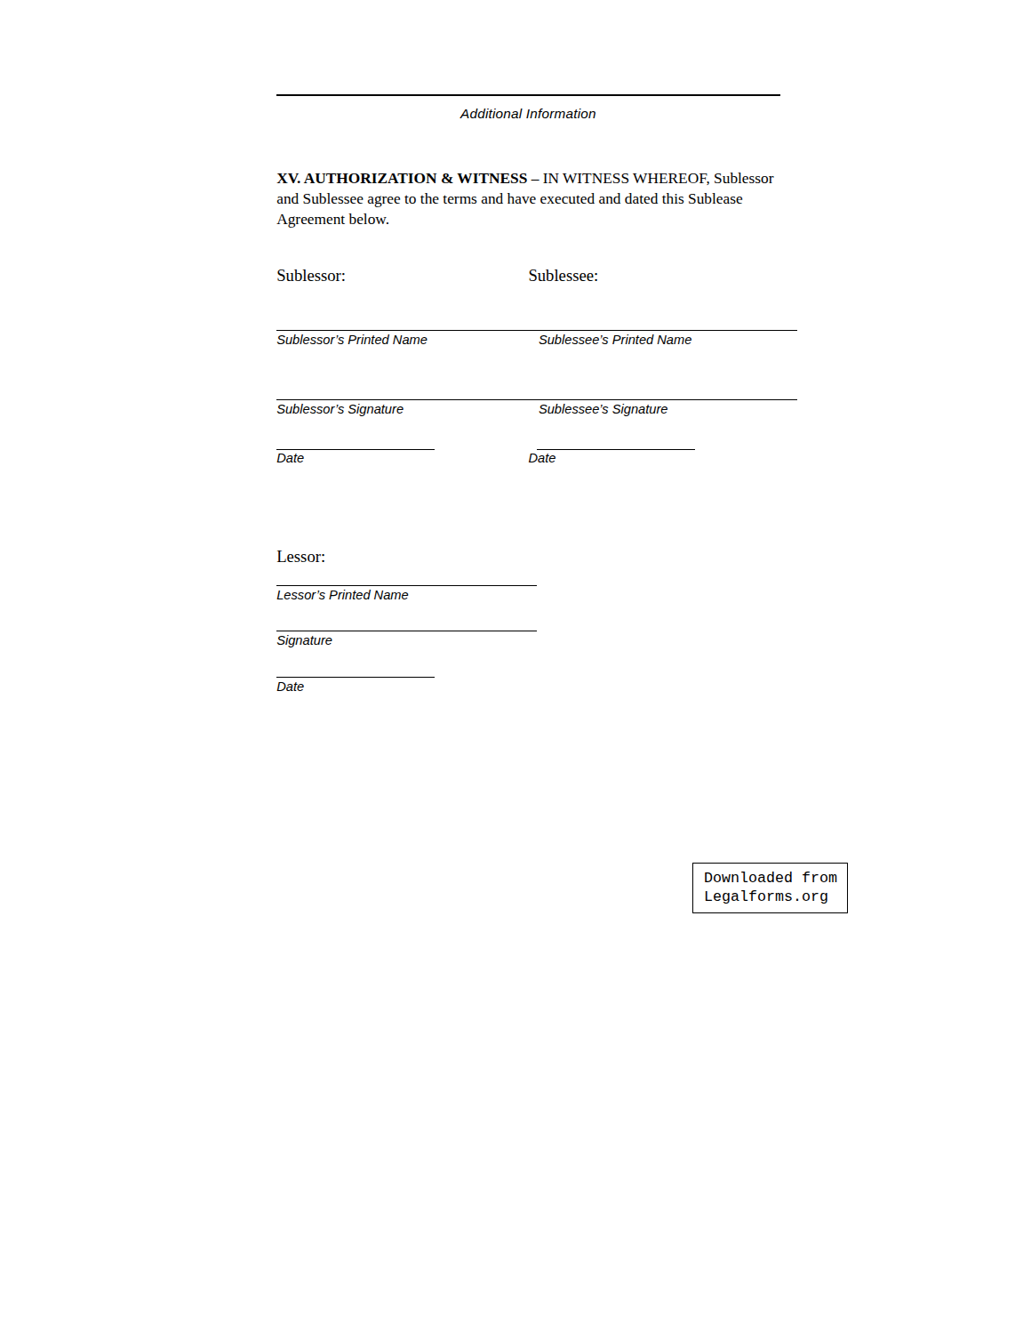Additional Information
XV. AUTHORIZATION & WITNESS – IN WITNESS WHEREOF, Sublessor and Sublessee agree to the terms and have executed and dated this Sublease Agreement below.
| Sublessor: Sublessor’s Printed Name Sublessor’s Signature Date | Sublessee: Sublessee’s Printed Name Sublessee’s Signature Date |
Lessor:
Lessor’s Printed Name
Signature
Date
Downloaded from
Legalforms.org